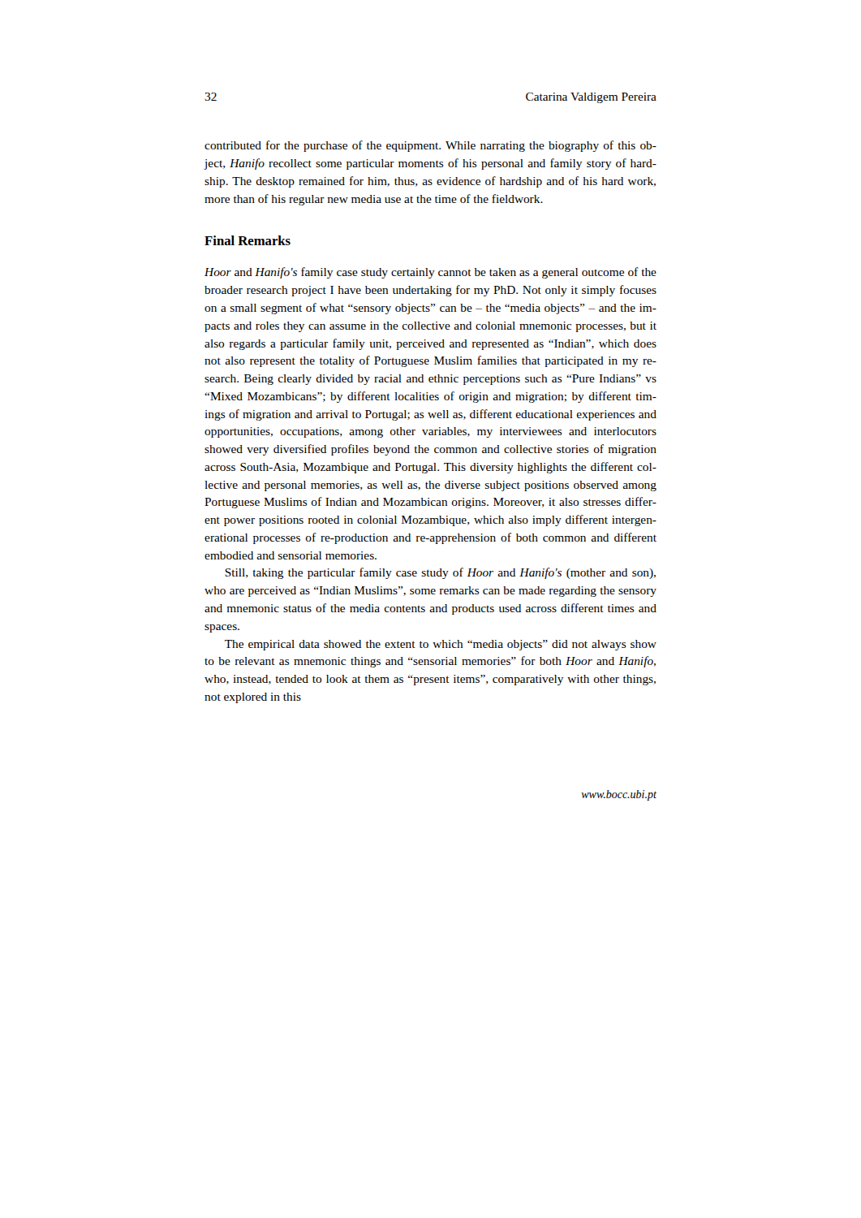32 Catarina Valdigem Pereira
contributed for the purchase of the equipment. While narrating the biography of this object, Hanifo recollect some particular moments of his personal and family story of hardship. The desktop remained for him, thus, as evidence of hardship and of his hard work, more than of his regular new media use at the time of the fieldwork.
Final Remarks
Hoor and Hanifo's family case study certainly cannot be taken as a general outcome of the broader research project I have been undertaking for my PhD. Not only it simply focuses on a small segment of what “sensory objects” can be – the “media objects” – and the impacts and roles they can assume in the collective and colonial mnemonic processes, but it also regards a particular family unit, perceived and represented as “Indian”, which does not also represent the totality of Portuguese Muslim families that participated in my research. Being clearly divided by racial and ethnic perceptions such as “Pure Indians” vs “Mixed Mozambicans”; by different localities of origin and migration; by different timings of migration and arrival to Portugal; as well as, different educational experiences and opportunities, occupations, among other variables, my interviewees and interlocutors showed very diversified profiles beyond the common and collective stories of migration across South-Asia, Mozambique and Portugal. This diversity highlights the different collective and personal memories, as well as, the diverse subject positions observed among Portuguese Muslims of Indian and Mozambican origins. Moreover, it also stresses different power positions rooted in colonial Mozambique, which also imply different intergenerational processes of re-production and re-apprehension of both common and different embodied and sensorial memories.
Still, taking the particular family case study of Hoor and Hanifo's (mother and son), who are perceived as “Indian Muslims”, some remarks can be made regarding the sensory and mnemonic status of the media contents and products used across different times and spaces.
The empirical data showed the extent to which “media objects” did not always show to be relevant as mnemonic things and “sensorial memories” for both Hoor and Hanifo, who, instead, tended to look at them as “present items”, comparatively with other things, not explored in this
www.bocc.ubi.pt